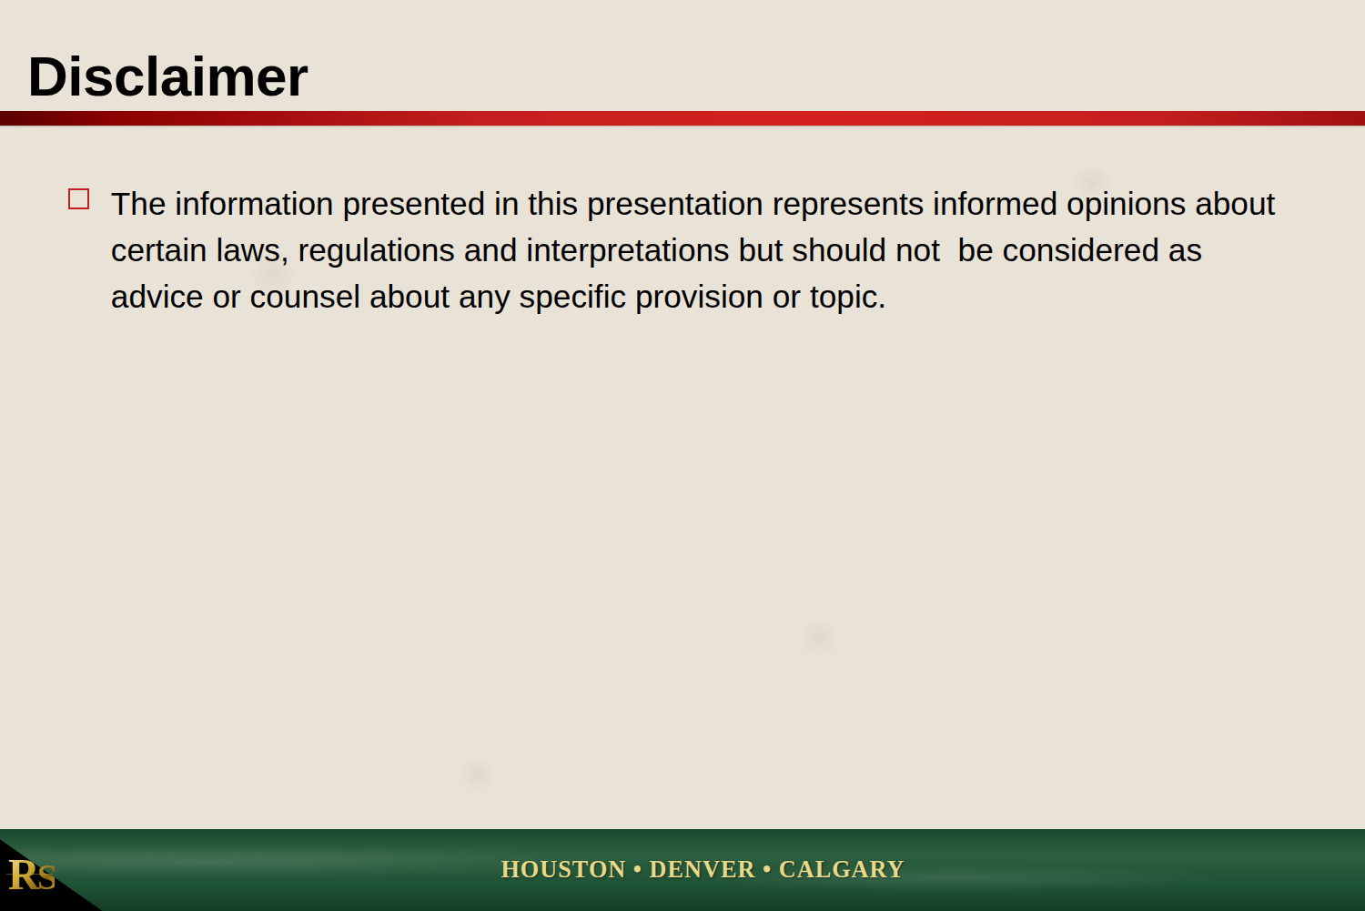Disclaimer
The information presented in this presentation represents informed opinions about certain laws, regulations and interpretations but should not be considered as advice or counsel about any specific provision or topic.
HOUSTON • DENVER • CALGARY
RS